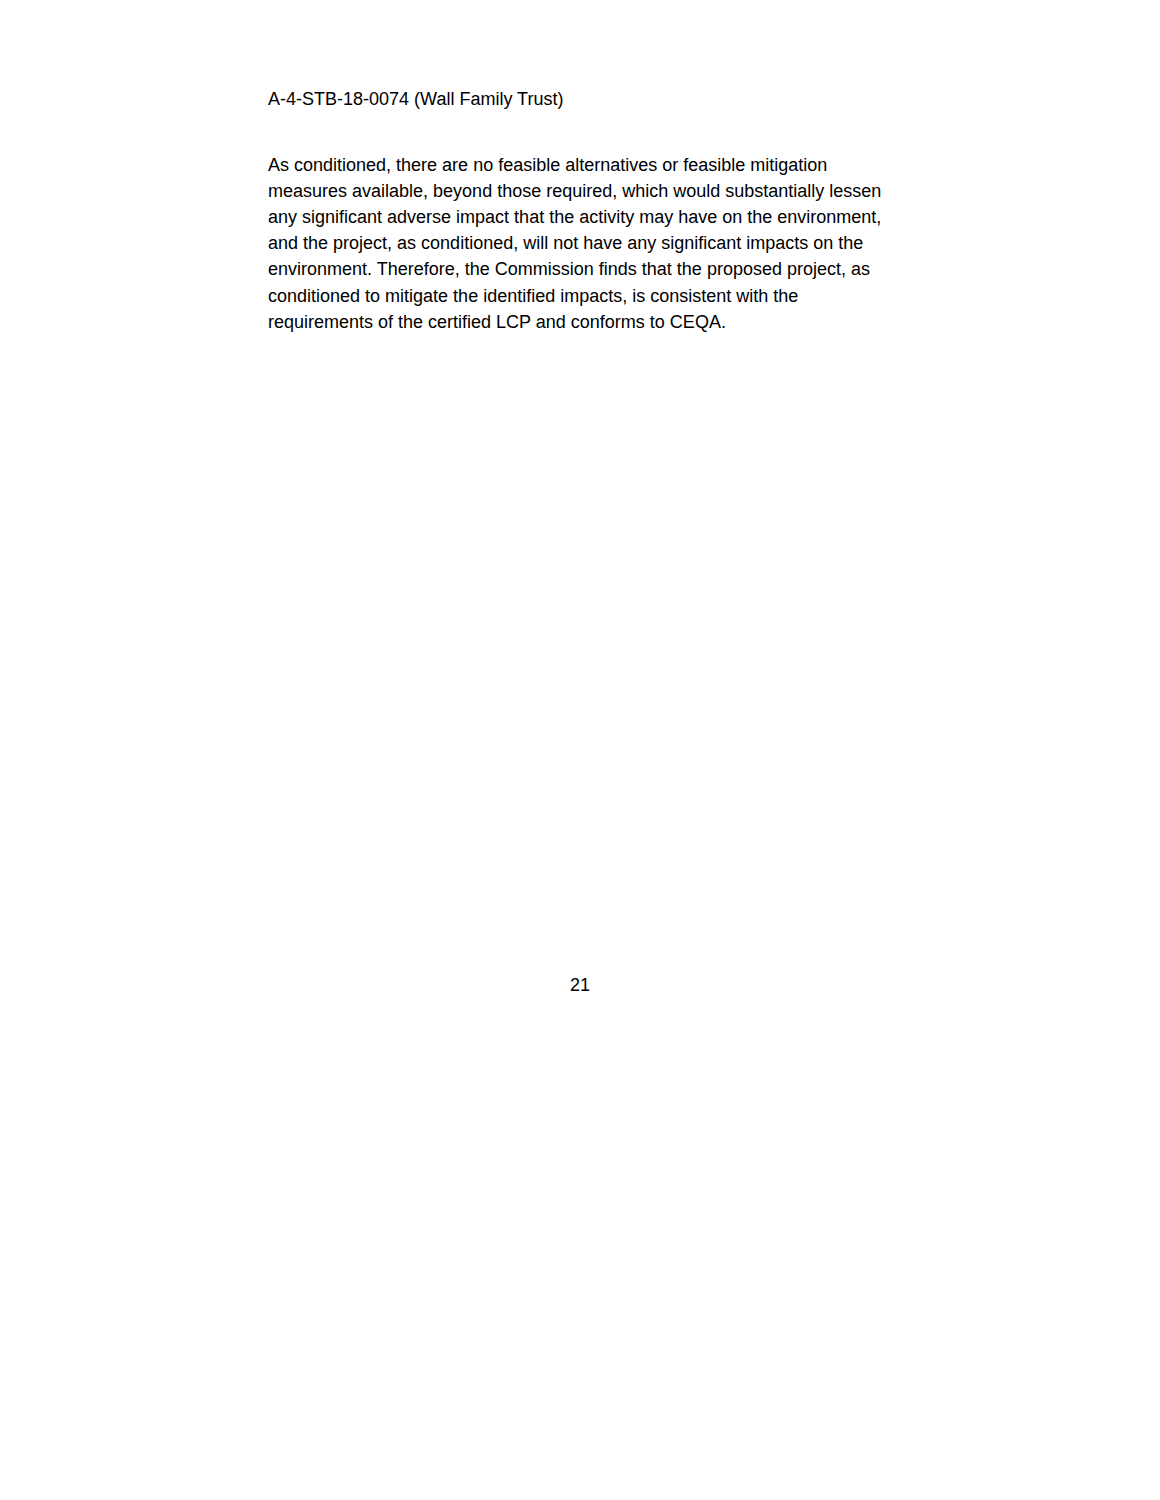A-4-STB-18-0074 (Wall Family Trust)
As conditioned, there are no feasible alternatives or feasible mitigation measures available, beyond those required, which would substantially lessen any significant adverse impact that the activity may have on the environment, and the project, as conditioned, will not have any significant impacts on the environment. Therefore, the Commission finds that the proposed project, as conditioned to mitigate the identified impacts, is consistent with the requirements of the certified LCP and conforms to CEQA.
21